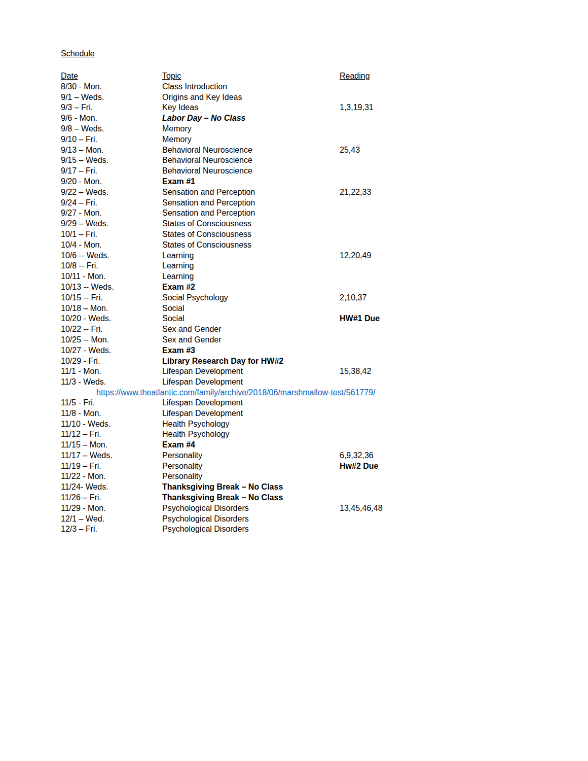Schedule
| Date | Topic | Reading |
| --- | --- | --- |
| 8/30 - Mon. | Class Introduction | |
| 9/1 – Weds. | Origins and Key Ideas | |
| 9/3 – Fri. | Key Ideas | 1,3,19,31 |
| 9/6 - Mon. | Labor Day – No Class | |
| 9/8 – Weds. | Memory | |
| 9/10 – Fri. | Memory | |
| 9/13 – Mon. | Behavioral Neuroscience | 25,43 |
| 9/15 – Weds. | Behavioral Neuroscience | |
| 9/17 – Fri. | Behavioral Neuroscience | |
| 9/20 - Mon. | Exam #1 | |
| 9/22 – Weds. | Sensation and Perception | 21,22,33 |
| 9/24 – Fri. | Sensation and Perception | |
| 9/27 - Mon. | Sensation and Perception | |
| 9/29 – Weds. | States of Consciousness | |
| 10/1 – Fri. | States of Consciousness | |
| 10/4 - Mon. | States of Consciousness | |
| 10/6 -- Weds. | Learning | 12,20,49 |
| 10/8 -- Fri. | Learning | |
| 10/11 - Mon. | Learning | |
| 10/13 -- Weds. | Exam #2 | |
| 10/15 -- Fri. | Social Psychology | 2,10,37 |
| 10/18 – Mon. | Social | |
| 10/20 - Weds. | Social | HW#1 Due |
| 10/22 -- Fri. | Sex and Gender | |
| 10/25 -- Mon. | Sex and Gender | |
| 10/27 - Weds. | Exam #3 | |
| 10/29 - Fri. | Library Research Day for HW#2 | |
| 11/1 - Mon. | Lifespan Development | 15,38,42 |
| 11/3 - Weds. | Lifespan Development | |
| https://www.theatlantic.com/family/archive/2018/06/marshmallow-test/561779/ |
| 11/5 - Fri. | Lifespan Development | |
| 11/8 - Mon. | Lifespan Development | |
| 11/10 - Weds. | Health Psychology | |
| 11/12 – Fri. | Health Psychology | |
| 11/15 – Mon. | Exam #4 | |
| 11/17 – Weds. | Personality | 6,9,32,36 |
| 11/19 – Fri. | Personality | Hw#2 Due |
| 11/22 - Mon. | Personality | |
| 11/24- Weds. | Thanksgiving Break – No Class | |
| 11/26 – Fri. | Thanksgiving Break – No Class | |
| 11/29 - Mon. | Psychological Disorders | 13,45,46,48 |
| 12/1 – Wed. | Psychological Disorders | |
| 12/3 – Fri. | Psychological Disorders | |